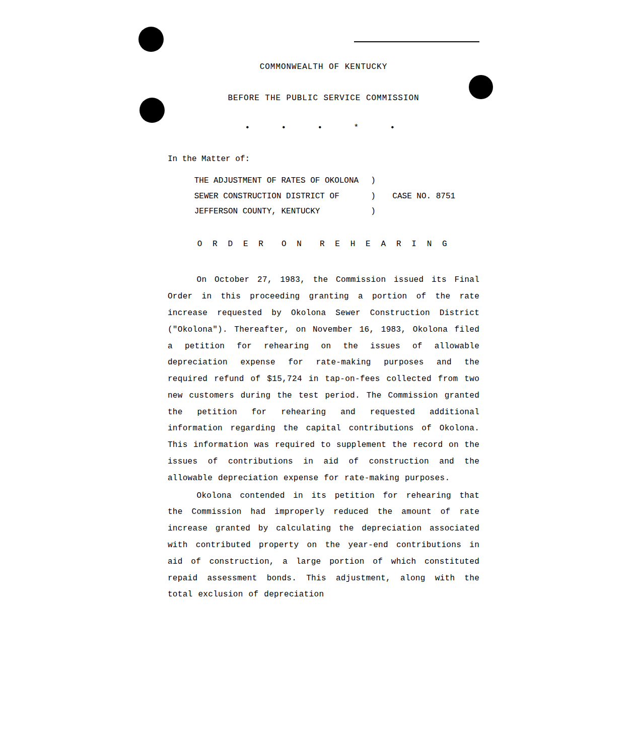COMMONWEALTH OF KENTUCKY
BEFORE THE PUBLIC SERVICE COMMISSION
• • • * •
In the Matter of:
| THE ADJUSTMENT OF RATES OF OKOLONA | ) | |
| SEWER CONSTRUCTION DISTRICT OF | ) | CASE NO. 8751 |
| JEFFERSON COUNTY, KENTUCKY | ) | |
O R D E R O N R E H E A R I N G
On October 27, 1983, the Commission issued its Final Order in this proceeding granting a portion of the rate increase requested by Okolona Sewer Construction District ("Okolona"). Thereafter, on November 16, 1983, Okolona filed a petition for rehearing on the issues of allowable depreciation expense for rate-making purposes and the required refund of $15,724 in tap-on-fees collected from two new customers during the test period. The Commission granted the petition for rehearing and requested additional information regarding the capital contributions of Okolona. This information was required to supplement the record on the issues of contributions in aid of construction and the allowable depreciation expense for rate-making purposes.
Okolona contended in its petition for rehearing that the Commission had improperly reduced the amount of rate increase granted by calculating the depreciation associated with contributed property on the year-end contributions in aid of construction, a large portion of which constituted repaid assessment bonds. This adjustment, along with the total exclusion of depreciation